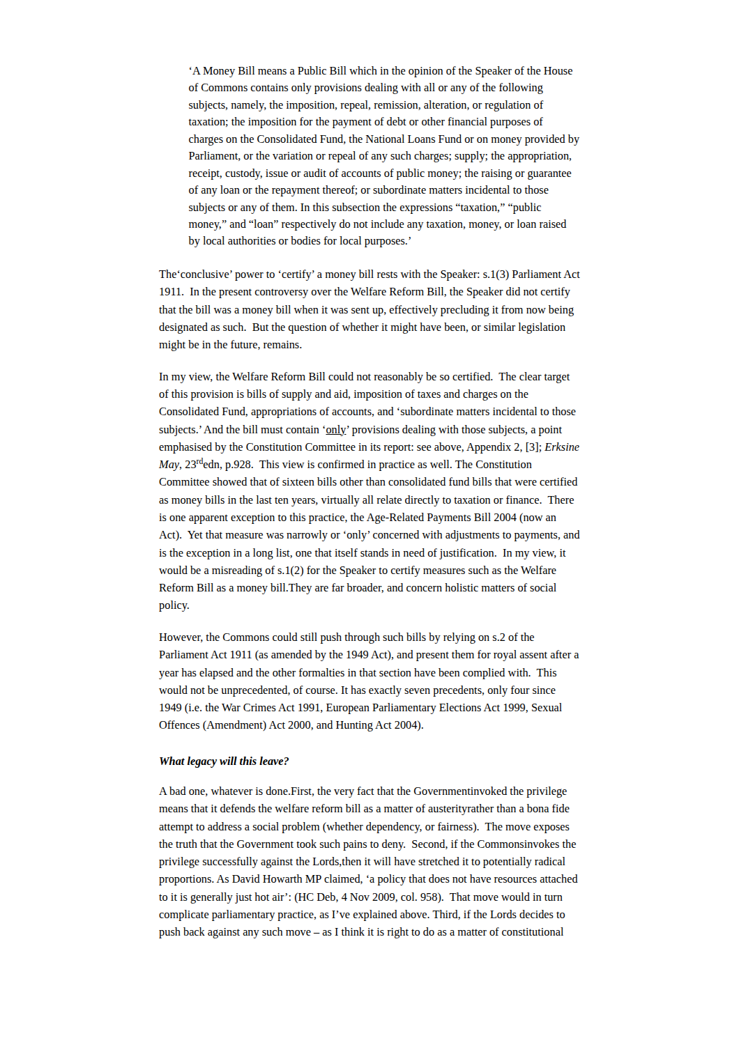‘A Money Bill means a Public Bill which in the opinion of the Speaker of the House of Commons contains only provisions dealing with all or any of the following subjects, namely, the imposition, repeal, remission, alteration, or regulation of taxation; the imposition for the payment of debt or other financial purposes of charges on the Consolidated Fund, the National Loans Fund or on money provided by Parliament, or the variation or repeal of any such charges; supply; the appropriation, receipt, custody, issue or audit of accounts of public money; the raising or guarantee of any loan or the repayment thereof; or subordinate matters incidental to those subjects or any of them. In this subsection the expressions “taxation,” “public money,” and “loan” respectively do not include any taxation, money, or loan raised by local authorities or bodies for local purposes.’
The‘conclusive’ power to ‘certify’ a money bill rests with the Speaker: s.1(3) Parliament Act 1911. In the present controversy over the Welfare Reform Bill, the Speaker did not certify that the bill was a money bill when it was sent up, effectively precluding it from now being designated as such. But the question of whether it might have been, or similar legislation might be in the future, remains.
In my view, the Welfare Reform Bill could not reasonably be so certified. The clear target of this provision is bills of supply and aid, imposition of taxes and charges on the Consolidated Fund, appropriations of accounts, and ‘subordinate matters incidental to those subjects.’ And the bill must contain ‘only’ provisions dealing with those subjects, a point emphasised by the Constitution Committee in its report: see above, Appendix 2, [3]; Erksine May, 23rdedn, p.928. This view is confirmed in practice as well. The Constitution Committee showed that of sixteen bills other than consolidated fund bills that were certified as money bills in the last ten years, virtually all relate directly to taxation or finance. There is one apparent exception to this practice, the Age-Related Payments Bill 2004 (now an Act). Yet that measure was narrowly or ‘only’ concerned with adjustments to payments, and is the exception in a long list, one that itself stands in need of justification. In my view, it would be a misreading of s.1(2) for the Speaker to certify measures such as the Welfare Reform Bill as a money bill.They are far broader, and concern holistic matters of social policy.
However, the Commons could still push through such bills by relying on s.2 of the Parliament Act 1911 (as amended by the 1949 Act), and present them for royal assent after a year has elapsed and the other formalties in that section have been complied with. This would not be unprecedented, of course. It has exactly seven precedents, only four since 1949 (i.e. the War Crimes Act 1991, European Parliamentary Elections Act 1999, Sexual Offences (Amendment) Act 2000, and Hunting Act 2004).
What legacy will this leave?
A bad one, whatever is done.First, the very fact that the Governmentinvoked the privilege means that it defends the welfare reform bill as a matter of austerityrather than a bona fide attempt to address a social problem (whether dependency, or fairness). The move exposes the truth that the Government took such pains to deny. Second, if the Commonsinvokes the privilege successfully against the Lords,then it will have stretched it to potentially radical proportions. As David Howarth MP claimed, ‘a policy that does not have resources attached to it is generally just hot air’: (HC Deb, 4 Nov 2009, col. 958). That move would in turn complicate parliamentary practice, as I’ve explained above. Third, if the Lords decides to push back against any such move – as I think it is right to do as a matter of constitutional